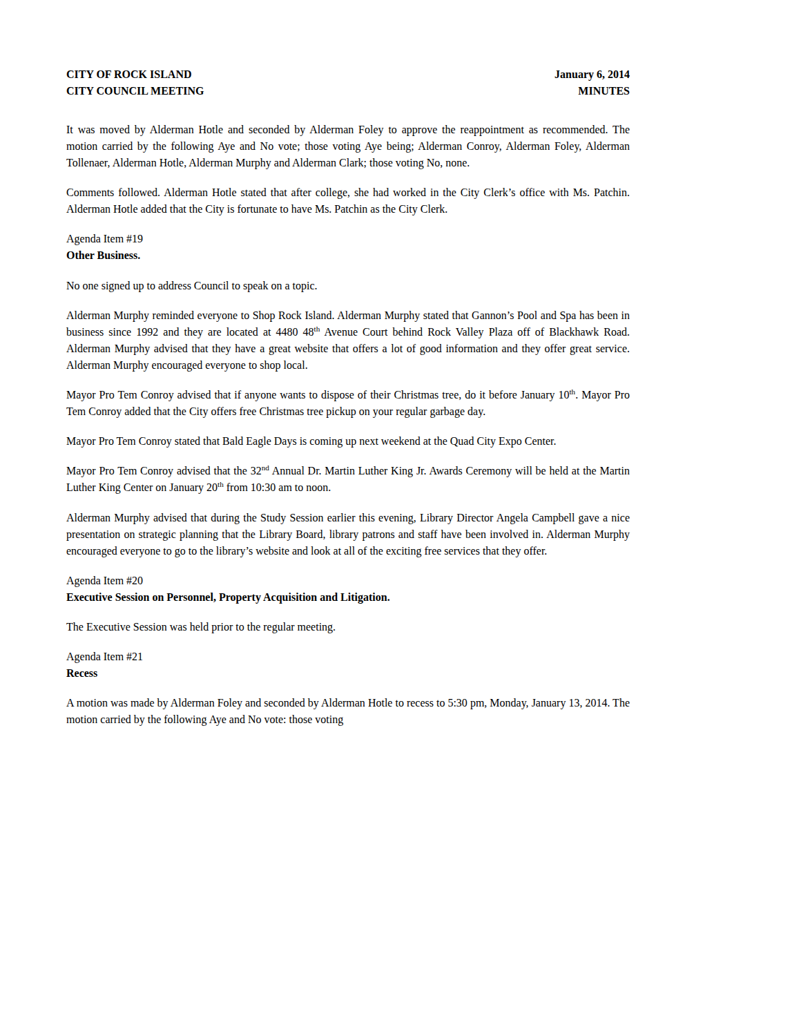CITY OF ROCK ISLAND CITY COUNCIL MEETING
January 6, 2014 MINUTES
It was moved by Alderman Hotle and seconded by Alderman Foley to approve the reappointment as recommended. The motion carried by the following Aye and No vote; those voting Aye being; Alderman Conroy, Alderman Foley, Alderman Tollenaer, Alderman Hotle, Alderman Murphy and Alderman Clark; those voting No, none.
Comments followed. Alderman Hotle stated that after college, she had worked in the City Clerk’s office with Ms. Patchin. Alderman Hotle added that the City is fortunate to have Ms. Patchin as the City Clerk.
Agenda Item #19
Other Business.
No one signed up to address Council to speak on a topic.
Alderman Murphy reminded everyone to Shop Rock Island. Alderman Murphy stated that Gannon’s Pool and Spa has been in business since 1992 and they are located at 4480 48th Avenue Court behind Rock Valley Plaza off of Blackhawk Road. Alderman Murphy advised that they have a great website that offers a lot of good information and they offer great service. Alderman Murphy encouraged everyone to shop local.
Mayor Pro Tem Conroy advised that if anyone wants to dispose of their Christmas tree, do it before January 10th. Mayor Pro Tem Conroy added that the City offers free Christmas tree pickup on your regular garbage day.
Mayor Pro Tem Conroy stated that Bald Eagle Days is coming up next weekend at the Quad City Expo Center.
Mayor Pro Tem Conroy advised that the 32nd Annual Dr. Martin Luther King Jr. Awards Ceremony will be held at the Martin Luther King Center on January 20th from 10:30 am to noon.
Alderman Murphy advised that during the Study Session earlier this evening, Library Director Angela Campbell gave a nice presentation on strategic planning that the Library Board, library patrons and staff have been involved in. Alderman Murphy encouraged everyone to go to the library’s website and look at all of the exciting free services that they offer.
Agenda Item #20
Executive Session on Personnel, Property Acquisition and Litigation.
The Executive Session was held prior to the regular meeting.
Agenda Item #21
Recess
A motion was made by Alderman Foley and seconded by Alderman Hotle to recess to 5:30 pm, Monday, January 13, 2014. The motion carried by the following Aye and No vote: those voting